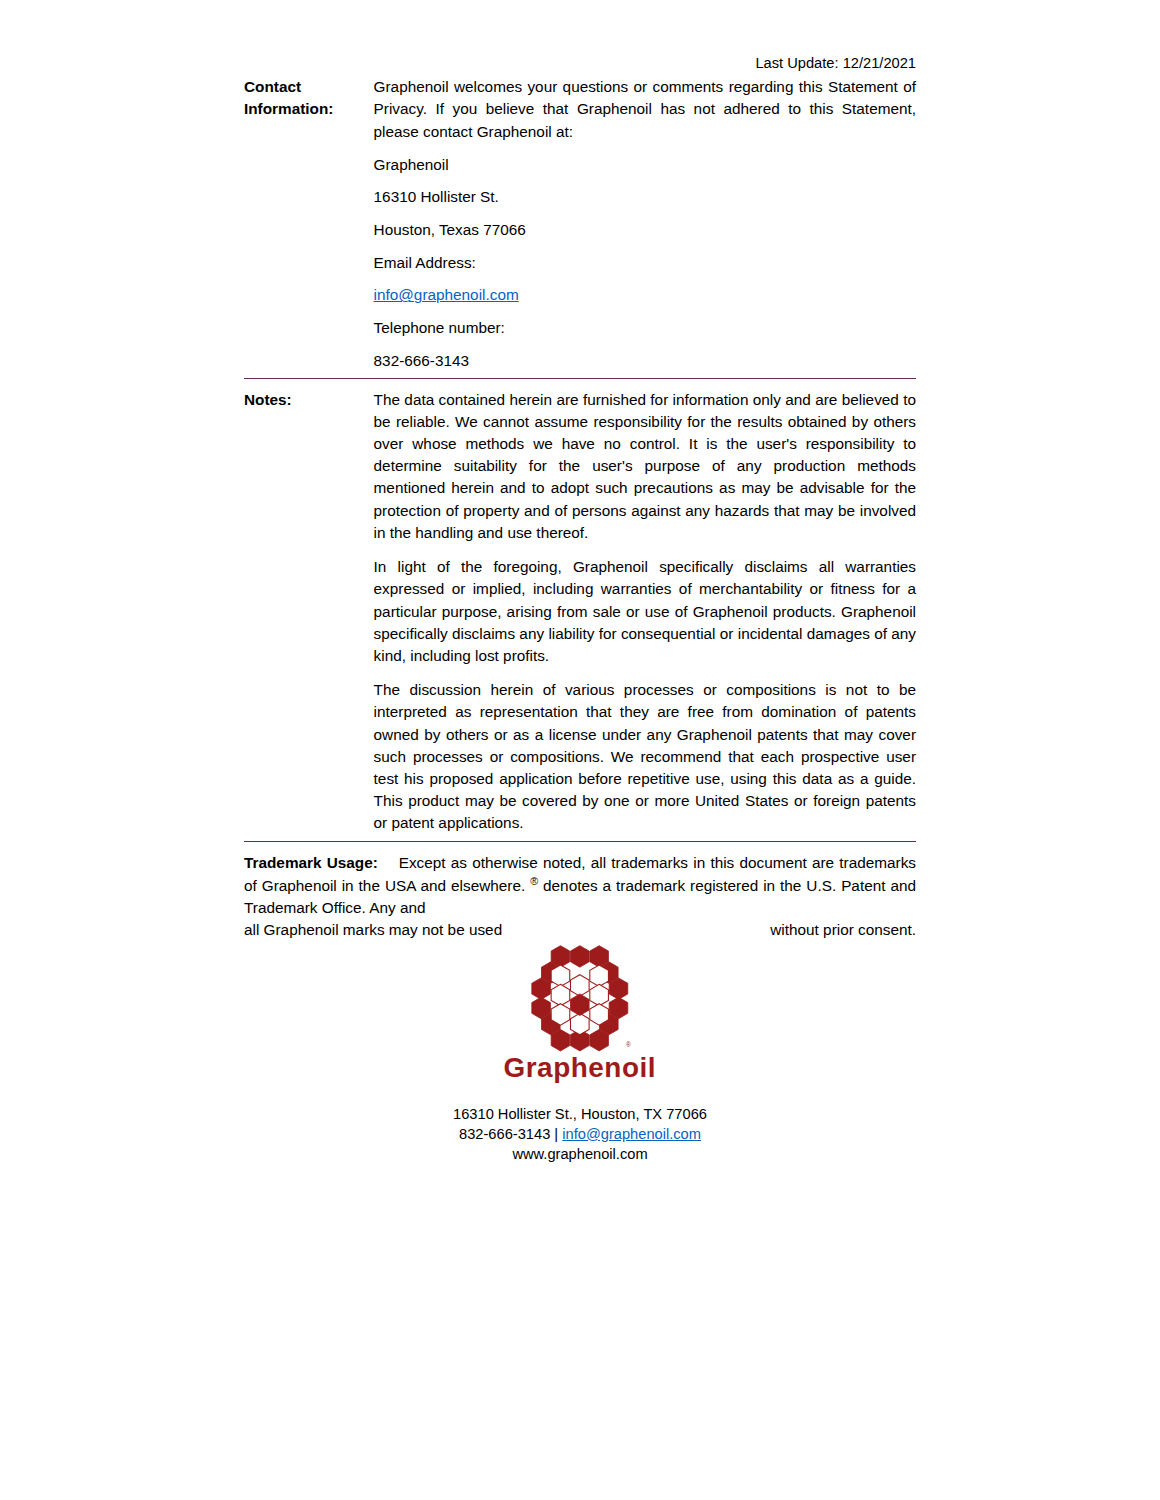Last Update: 12/21/2021
Contact Information:
Graphenoil welcomes your questions or comments regarding this Statement of Privacy. If you believe that Graphenoil has not adhered to this Statement, please contact Graphenoil at:
Graphenoil
16310 Hollister St.
Houston, Texas 77066
Email Address:
info@graphenoil.com
Telephone number:
832-666-3143
Notes:
The data contained herein are furnished for information only and are believed to be reliable. We cannot assume responsibility for the results obtained by others over whose methods we have no control. It is the user's responsibility to determine suitability for the user's purpose of any production methods mentioned herein and to adopt such precautions as may be advisable for the protection of property and of persons against any hazards that may be involved in the handling and use thereof.
In light of the foregoing, Graphenoil specifically disclaims all warranties expressed or implied, including warranties of merchantability or fitness for a particular purpose, arising from sale or use of Graphenoil products. Graphenoil specifically disclaims any liability for consequential or incidental damages of any kind, including lost profits.
The discussion herein of various processes or compositions is not to be interpreted as representation that they are free from domination of patents owned by others or as a license under any Graphenoil patents that may cover such processes or compositions. We recommend that each prospective user test his proposed application before repetitive use, using this data as a guide. This product may be covered by one or more United States or foreign patents or patent applications.
Trademark Usage: Except as otherwise noted, all trademarks in this document are trademarks of Graphenoil in the USA and elsewhere. ® denotes a trademark registered in the U.S. Patent and Trademark Office. Any and
all Graphenoil marks may not be used
without prior consent.
® Graphenoil
16310 Hollister St., Houston, TX 77066
832-666-3143 | info@graphenoil.com
www.graphenoil.com